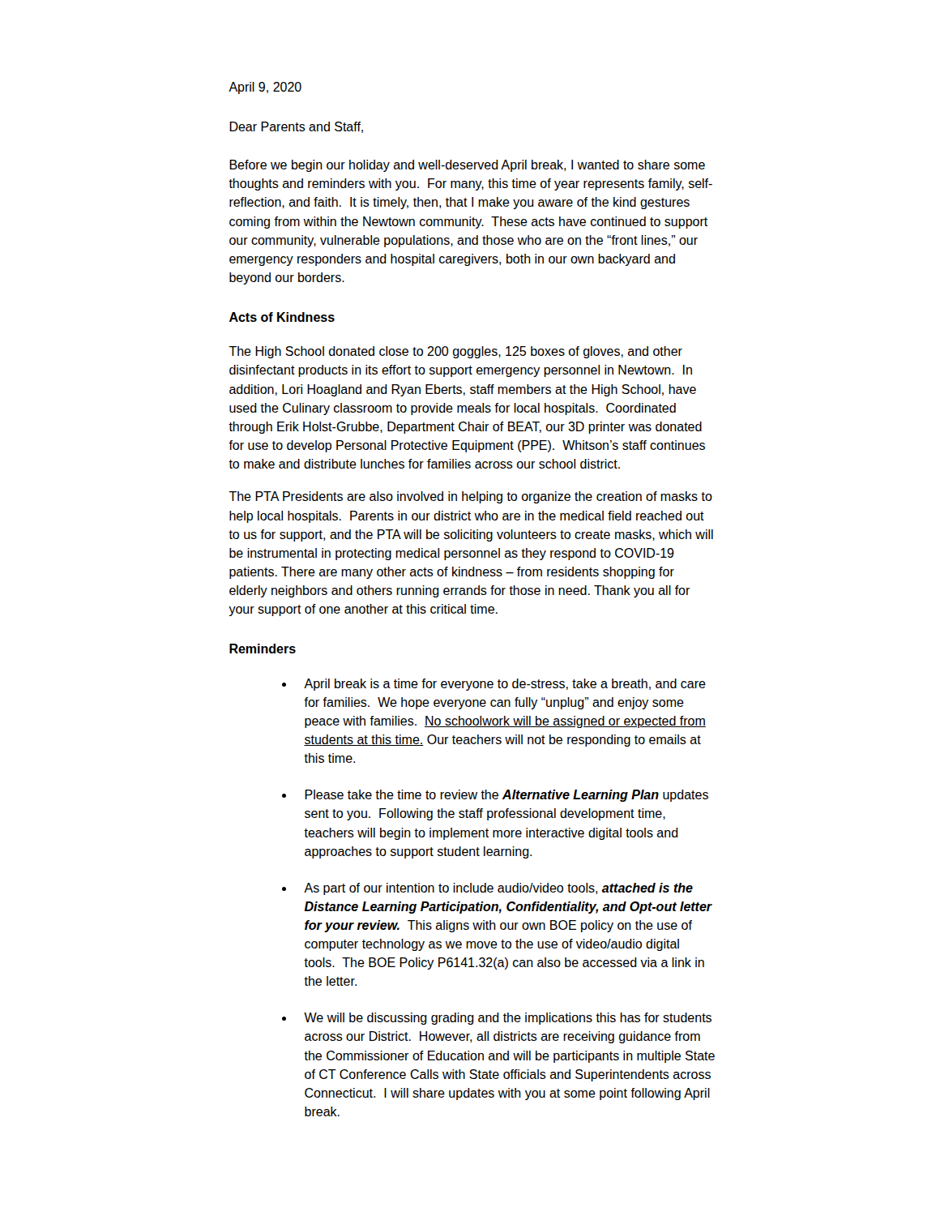April 9, 2020
Dear Parents and Staff,
Before we begin our holiday and well-deserved April break, I wanted to share some thoughts and reminders with you. For many, this time of year represents family, self-reflection, and faith. It is timely, then, that I make you aware of the kind gestures coming from within the Newtown community. These acts have continued to support our community, vulnerable populations, and those who are on the “front lines,” our emergency responders and hospital caregivers, both in our own backyard and beyond our borders.
Acts of Kindness
The High School donated close to 200 goggles, 125 boxes of gloves, and other disinfectant products in its effort to support emergency personnel in Newtown. In addition, Lori Hoagland and Ryan Eberts, staff members at the High School, have used the Culinary classroom to provide meals for local hospitals. Coordinated through Erik Holst-Grubbe, Department Chair of BEAT, our 3D printer was donated for use to develop Personal Protective Equipment (PPE). Whitson’s staff continues to make and distribute lunches for families across our school district.
The PTA Presidents are also involved in helping to organize the creation of masks to help local hospitals. Parents in our district who are in the medical field reached out to us for support, and the PTA will be soliciting volunteers to create masks, which will be instrumental in protecting medical personnel as they respond to COVID-19 patients. There are many other acts of kindness – from residents shopping for elderly neighbors and others running errands for those in need. Thank you all for your support of one another at this critical time.
Reminders
April break is a time for everyone to de-stress, take a breath, and care for families. We hope everyone can fully “unplug” and enjoy some peace with families. No schoolwork will be assigned or expected from students at this time. Our teachers will not be responding to emails at this time.
Please take the time to review the Alternative Learning Plan updates sent to you. Following the staff professional development time, teachers will begin to implement more interactive digital tools and approaches to support student learning.
As part of our intention to include audio/video tools, attached is the Distance Learning Participation, Confidentiality, and Opt-out letter for your review. This aligns with our own BOE policy on the use of computer technology as we move to the use of video/audio digital tools. The BOE Policy P6141.32(a) can also be accessed via a link in the letter.
We will be discussing grading and the implications this has for students across our District. However, all districts are receiving guidance from the Commissioner of Education and will be participants in multiple State of CT Conference Calls with State officials and Superintendents across Connecticut. I will share updates with you at some point following April break.